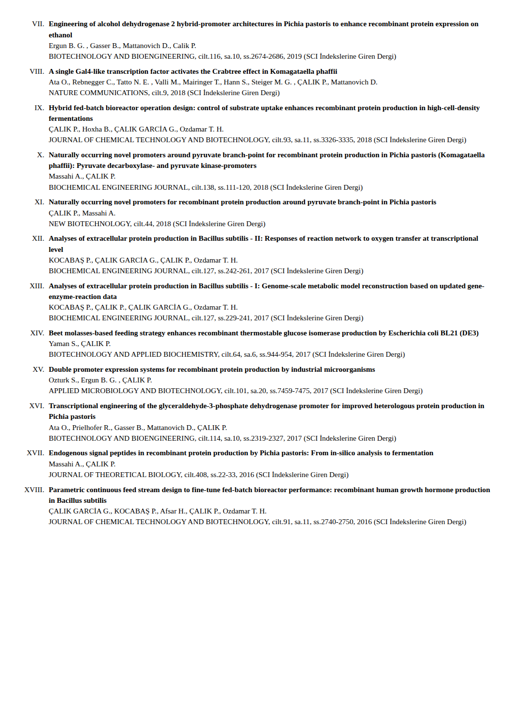Engineering of alcohol dehydrogenase 2 hybrid-promoter architectures in Pichia pastoris to enhance recombinant protein expression on ethanol Ergun B. G. , Gasser B., Mattanovich D., Calik P. BIOTECHNOLOGY AND BIOENGINEERING, cilt.116, sa.10, ss.2674-2686, 2019 (SCI İndekslerine Giren Dergi)
A single Gal4-like transcription factor activates the Crabtree effect in Komagataella phaffii Ata O., Rebnegger C., Tatto N. E. , Valli M., Mairinger T., Hann S., Steiger M. G. , ÇALIK P., Mattanovich D. NATURE COMMUNICATIONS, cilt.9, 2018 (SCI İndekslerine Giren Dergi)
Hybrid fed-batch bioreactor operation design: control of substrate uptake enhances recombinant protein production in high-cell-density fermentations ÇALIK P., Hoxha B., ÇALIK GARCİA G., Ozdamar T. H. JOURNAL OF CHEMICAL TECHNOLOGY AND BIOTECHNOLOGY, cilt.93, sa.11, ss.3326-3335, 2018 (SCI İndekslerine Giren Dergi)
Naturally occurring novel promoters around pyruvate branch-point for recombinant protein production in Pichia pastoris (Komagataella phaffii): Pyruvate decarboxylase- and pyruvate kinase-promoters Massahi A., ÇALIK P. BIOCHEMICAL ENGINEERING JOURNAL, cilt.138, ss.111-120, 2018 (SCI İndekslerine Giren Dergi)
Naturally occurring novel promoters for recombinant protein production around pyruvate branch-point in Pichia pastoris ÇALIK P., Massahi A. NEW BIOTECHNOLOGY, cilt.44, 2018 (SCI İndekslerine Giren Dergi)
Analyses of extracellular protein production in Bacillus subtilis - II: Responses of reaction network to oxygen transfer at transcriptional level KOCABAŞ P., ÇALIK GARCİA G., ÇALIK P., Ozdamar T. H. BIOCHEMICAL ENGINEERING JOURNAL, cilt.127, ss.242-261, 2017 (SCI İndekslerine Giren Dergi)
Analyses of extracellular protein production in Bacillus subtilis - I: Genome-scale metabolic model reconstruction based on updated gene-enzyme-reaction data KOCABAŞ P., ÇALIK P., ÇALIK GARCİA G., Ozdamar T. H. BIOCHEMICAL ENGINEERING JOURNAL, cilt.127, ss.229-241, 2017 (SCI İndekslerine Giren Dergi)
Beet molasses-based feeding strategy enhances recombinant thermostable glucose isomerase production by Escherichia coli BL21 (DE3) Yaman S., ÇALIK P. BIOTECHNOLOGY AND APPLIED BIOCHEMISTRY, cilt.64, sa.6, ss.944-954, 2017 (SCI İndekslerine Giren Dergi)
Double promoter expression systems for recombinant protein production by industrial microorganisms Ozturk S., Ergun B. G. , ÇALIK P. APPLIED MICROBIOLOGY AND BIOTECHNOLOGY, cilt.101, sa.20, ss.7459-7475, 2017 (SCI İndekslerine Giren Dergi)
Transcriptional engineering of the glyceraldehyde-3-phosphate dehydrogenase promoter for improved heterologous protein production in Pichia pastoris Ata O., Prielhofer R., Gasser B., Mattanovich D., ÇALIK P. BIOTECHNOLOGY AND BIOENGINEERING, cilt.114, sa.10, ss.2319-2327, 2017 (SCI İndekslerine Giren Dergi)
Endogenous signal peptides in recombinant protein production by Pichia pastoris: From in-silico analysis to fermentation Massahi A., ÇALIK P. JOURNAL OF THEORETICAL BIOLOGY, cilt.408, ss.22-33, 2016 (SCI İndekslerine Giren Dergi)
Parametric continuous feed stream design to fine-tune fed-batch bioreactor performance: recombinant human growth hormone production in Bacillus subtilis ÇALIK GARCİA G., KOCABAŞ P., Afsar H., ÇALIK P., Ozdamar T. H. JOURNAL OF CHEMICAL TECHNOLOGY AND BIOTECHNOLOGY, cilt.91, sa.11, ss.2740-2750, 2016 (SCI İndekslerine Giren Dergi)